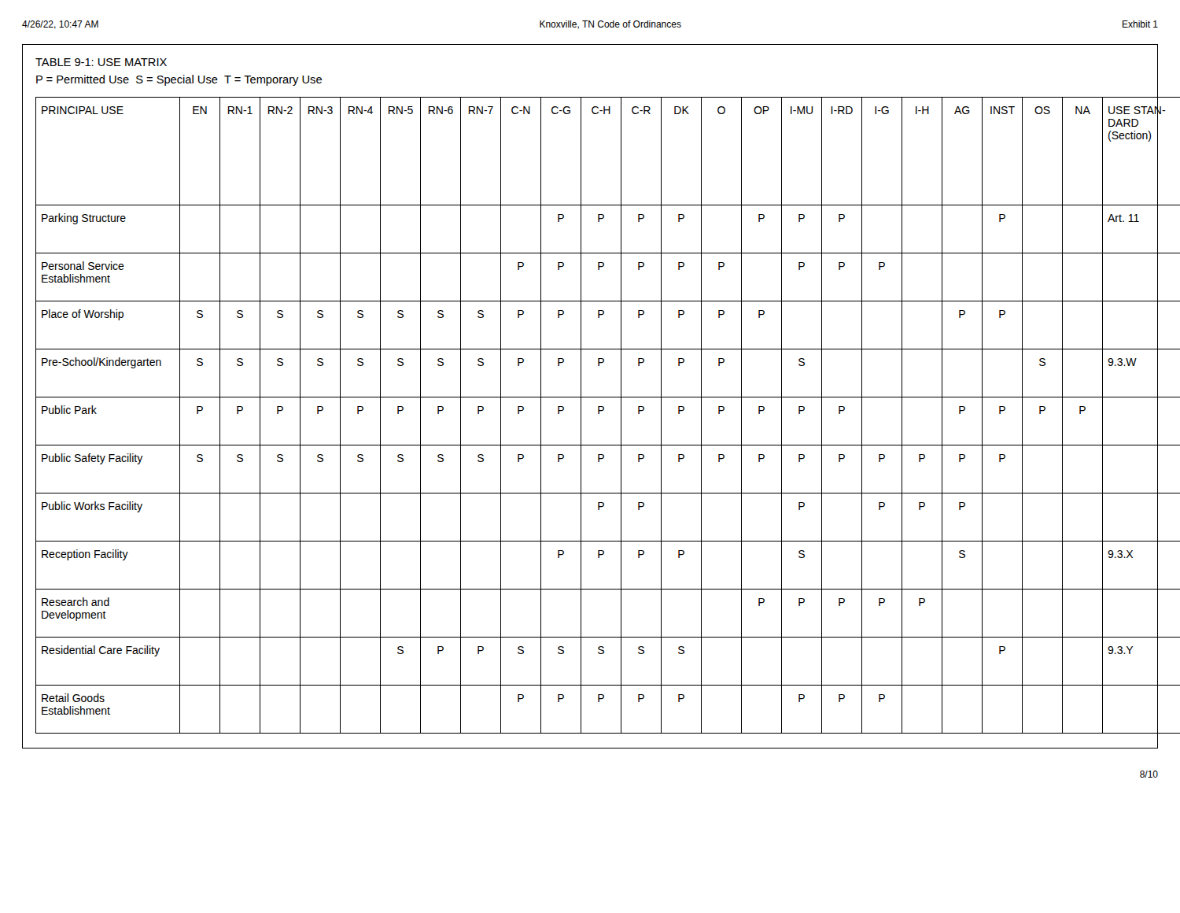4/26/22, 10:47 AM
Knoxville, TN Code of Ordinances
Exhibit 1
TABLE 9-1: USE MATRIX
P = Permitted Use S = Special Use T = Temporary Use
| PRINCIPAL USE | EN | RN-1 | RN-2 | RN-3 | RN-4 | RN-5 | RN-6 | RN-7 | C-N | C-G | C-H | C-R | DK | O | OP | I-MU | I-RD | I-G | I-H | AG | INST | OS | NA | USE STAN-DARD (Section) |
| --- | --- | --- | --- | --- | --- | --- | --- | --- | --- | --- | --- | --- | --- | --- | --- | --- | --- | --- | --- | --- | --- | --- | --- | --- |
| Parking Structure | | | | | | | | | | P | P | P | P | | P | P | P | | | | P | | | Art. 11 |
| Personal Service Establishment | | | | | | | | | P | P | P | P | P | P | | P | P | P | | | | | | |
| Place of Worship | S | S | S | S | S | S | S | S | P | P | P | P | P | P | P | | | | | P | P | | | |
| Pre-School/Kindergarten | S | S | S | S | S | S | S | S | P | P | P | P | P | P | | S | | | | | | S | | 9.3.W |
| Public Park | P | P | P | P | P | P | P | P | P | P | P | P | P | P | P | P | P | | | P | P | P | P | |
| Public Safety Facility | S | S | S | S | S | S | S | S | P | P | P | P | P | P | P | P | P | P | P | P | P | | | |
| Public Works Facility | | | | | | | | | | | P | P | | | | P | | P | P | P | | | | |
| Reception Facility | | | | | | | | | | P | P | P | P | | | S | | | | S | | | | 9.3.X |
| Research and Development | | | | | | | | | | | | | | | P | P | P | P | P | | | | | |
| Residential Care Facility | | | | | | S | P | P | S | S | S | S | S | | | | | | | | P | | | 9.3.Y |
| Retail Goods Establishment | | | | | | | | | P | P | P | P | P | | | P | P | P | | | | | | |
8/10